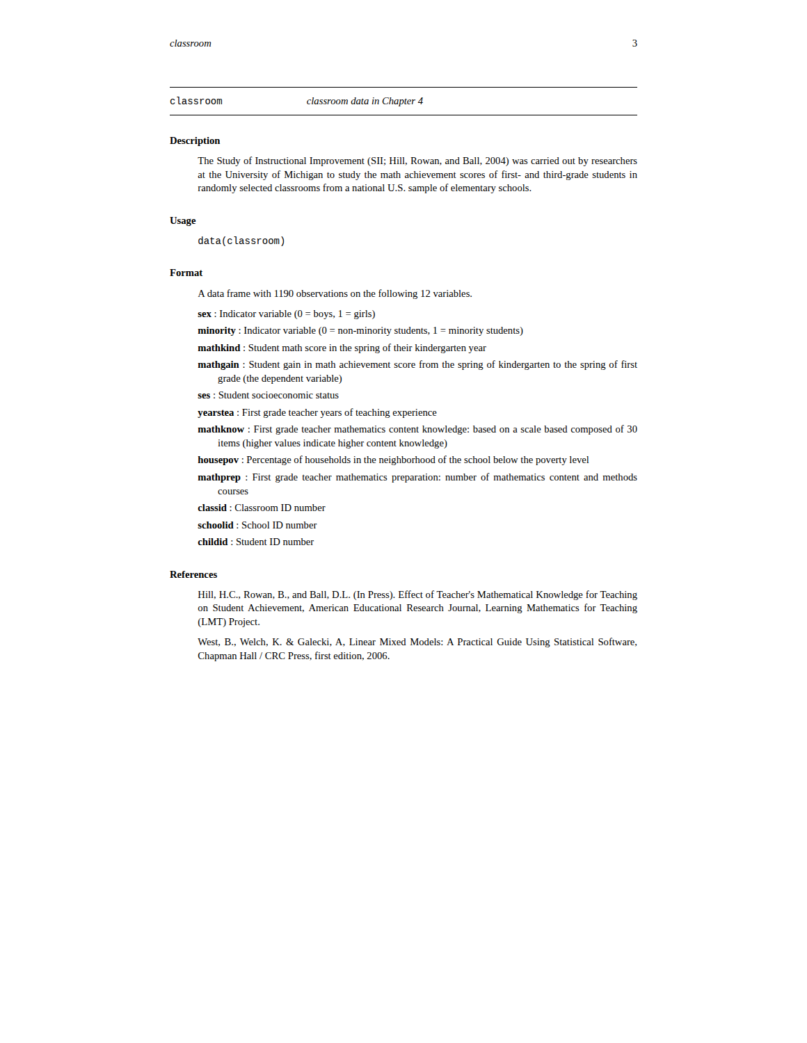classroom 3
classroom classroom data in Chapter 4
Description
The Study of Instructional Improvement (SII; Hill, Rowan, and Ball, 2004) was carried out by researchers at the University of Michigan to study the math achievement scores of first- and third-grade students in randomly selected classrooms from a national U.S. sample of elementary schools.
Usage
data(classroom)
Format
A data frame with 1190 observations on the following 12 variables.
sex : Indicator variable (0 = boys, 1 = girls)
minority : Indicator variable (0 = non-minority students, 1 = minority students)
mathkind : Student math score in the spring of their kindergarten year
mathgain : Student gain in math achievement score from the spring of kindergarten to the spring of first grade (the dependent variable)
ses : Student socioeconomic status
yearstea : First grade teacher years of teaching experience
mathknow : First grade teacher mathematics content knowledge: based on a scale based composed of 30 items (higher values indicate higher content knowledge)
housepov : Percentage of households in the neighborhood of the school below the poverty level
mathprep : First grade teacher mathematics preparation: number of mathematics content and methods courses
classid : Classroom ID number
schoolid : School ID number
childid : Student ID number
References
Hill, H.C., Rowan, B., and Ball, D.L. (In Press). Effect of Teacher's Mathematical Knowledge for Teaching on Student Achievement, American Educational Research Journal, Learning Mathematics for Teaching (LMT) Project.
West, B., Welch, K. & Galecki, A, Linear Mixed Models: A Practical Guide Using Statistical Software, Chapman Hall / CRC Press, first edition, 2006.